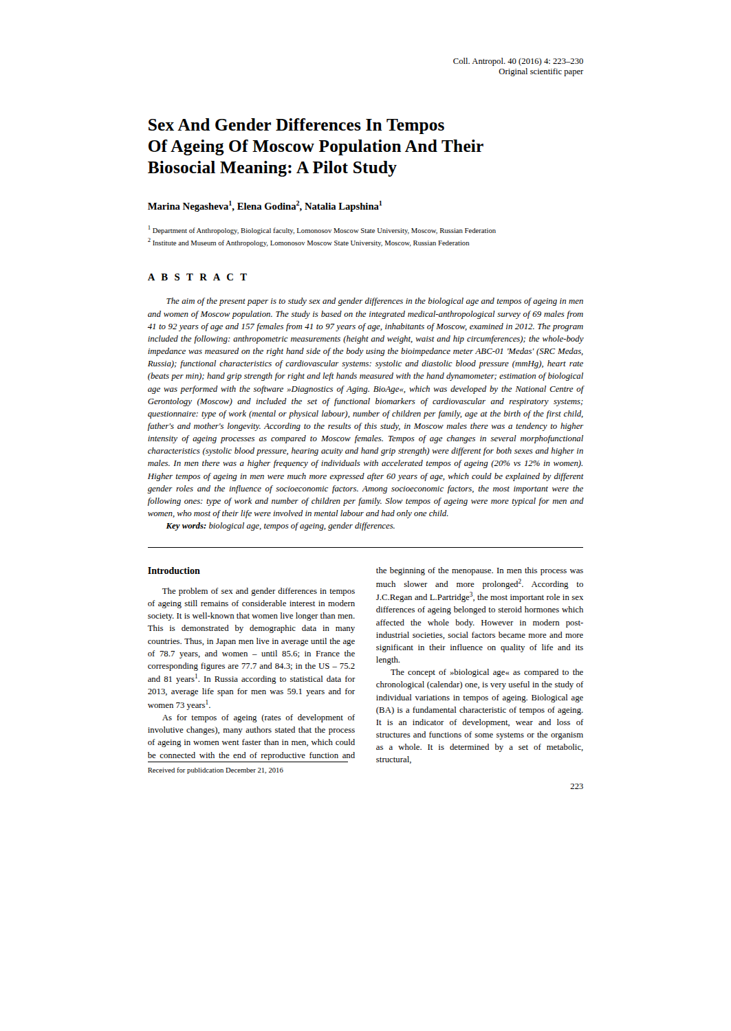Coll. Antropol. 40 (2016) 4: 223–230
Original scientific paper
Sex And Gender Differences In Tempos
Of Ageing Of Moscow Population And Their
Biosocial Meaning: A Pilot Study
Marina Negasheva1, Elena Godina2, Natalia Lapshina1
1 Department of Anthropology, Biological faculty, Lomonosov Moscow State University, Moscow, Russian Federation
2 Institute and Museum of Anthropology, Lomonosov Moscow State University, Moscow, Russian Federation
A B S T R A C T
The aim of the present paper is to study sex and gender differences in the biological age and tempos of ageing in men and women of Moscow population. The study is based on the integrated medical-anthropological survey of 69 males from 41 to 92 years of age and 157 females from 41 to 97 years of age, inhabitants of Moscow, examined in 2012. The program included the following: anthropometric measurements (height and weight, waist and hip circumferences); the whole-body impedance was measured on the right hand side of the body using the bioimpedance meter ABC-01 'Medas' (SRC Medas, Russia); functional characteristics of cardiovascular systems: systolic and diastolic blood pressure (mmHg), heart rate (beats per min); hand grip strength for right and left hands measured with the hand dynamometer; estimation of biological age was performed with the software »Diagnostics of Aging. BioAge«, which was developed by the National Centre of Gerontology (Moscow) and included the set of functional biomarkers of cardiovascular and respiratory systems; questionnaire: type of work (mental or physical labour), number of children per family, age at the birth of the first child, father's and mother's longevity. According to the results of this study, in Moscow males there was a tendency to higher intensity of ageing processes as compared to Moscow females. Tempos of age changes in several morphofunctional characteristics (systolic blood pressure, hearing acuity and hand grip strength) were different for both sexes and higher in males. In men there was a higher frequency of individuals with accelerated tempos of ageing (20% vs 12% in women). Higher tempos of ageing in men were much more expressed after 60 years of age, which could be explained by different gender roles and the influence of socioeconomic factors. Among socioeconomic factors, the most important were the following ones: type of work and number of children per family. Slow tempos of ageing were more typical for men and women, who most of their life were involved in mental labour and had only one child.
Key words: biological age, tempos of ageing, gender differences.
Introduction
The problem of sex and gender differences in tempos of ageing still remains of considerable interest in modern society. It is well-known that women live longer than men. This is demonstrated by demographic data in many countries. Thus, in Japan men live in average until the age of 78.7 years, and women – until 85.6; in France the corresponding figures are 77.7 and 84.3; in the US – 75.2 and 81 years1. In Russia according to statistical data for 2013, average life span for men was 59.1 years and for women 73 years1.
As for tempos of ageing (rates of development of involutive changes), many authors stated that the process of ageing in women went faster than in men, which could be connected with the end of reproductive function and the beginning of the menopause. In men this process was much slower and more prolonged2. According to J.C.Regan and L.Partridge3, the most important role in sex differences of ageing belonged to steroid hormones which affected the whole body. However in modern post-industrial societies, social factors became more and more significant in their influence on quality of life and its length.
The concept of »biological age« as compared to the chronological (calendar) one, is very useful in the study of individual variations in tempos of ageing. Biological age (BA) is a fundamental characteristic of tempos of ageing. It is an indicator of development, wear and loss of structures and functions of some systems or the organism as a whole. It is determined by a set of metabolic, structural,
Received for publidcation December 21, 2016
223